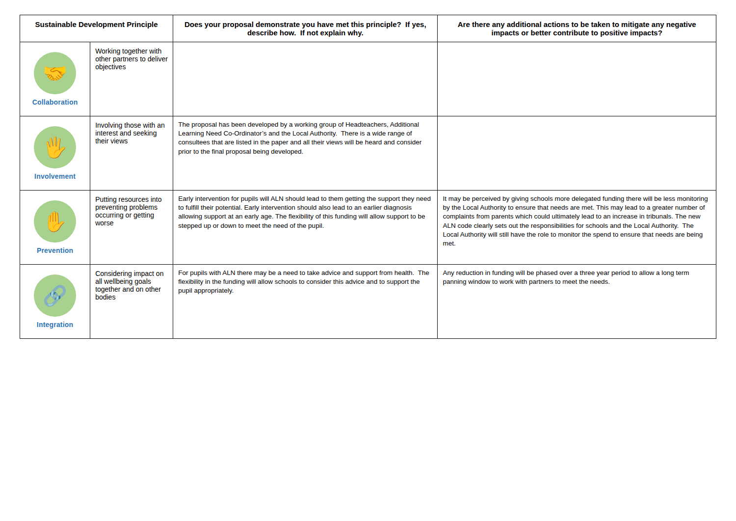| Sustainable Development Principle | Does your proposal demonstrate you have met this principle? If yes, describe how. If not explain why. | Are there any additional actions to be taken to mitigate any negative impacts or better contribute to positive impacts? |
| --- | --- | --- |
| 🤝 Collaboration Working together with other partners to deliver objectives | | |
| 🖐 Involvement Involving those with an interest and seeking their views | The proposal has been developed by a working group of Headteachers, Additional Learning Need Co-Ordinator’s and the Local Authority. There is a wide range of consultees that are listed in the paper and all their views will be heard and consider prior to the final proposal being developed. | |
| ✋ Prevention Putting resources into preventing problems occurring or getting worse | Early intervention for pupils will ALN should lead to them getting the support they need to fulfill their potential. Early intervention should also lead to an earlier diagnosis allowing support at an early age. The flexibility of this funding will allow support to be stepped up or down to meet the need of the pupil. | It may be perceived by giving schools more delegated funding there will be less monitoring by the Local Authority to ensure that needs are met. This may lead to a greater number of complaints from parents which could ultimately lead to an increase in tribunals. The new ALN code clearly sets out the responsibilities for schools and the Local Authority. The Local Authority will still have the role to monitor the spend to ensure that needs are being met. |
| 🔗 Integration Considering impact on all wellbeing goals together and on other bodies | For pupils with ALN there may be a need to take advice and support from health. The flexibility in the funding will allow schools to consider this advice and to support the pupil appropriately. | Any reduction in funding will be phased over a three year period to allow a long term panning window to work with partners to meet the needs. |